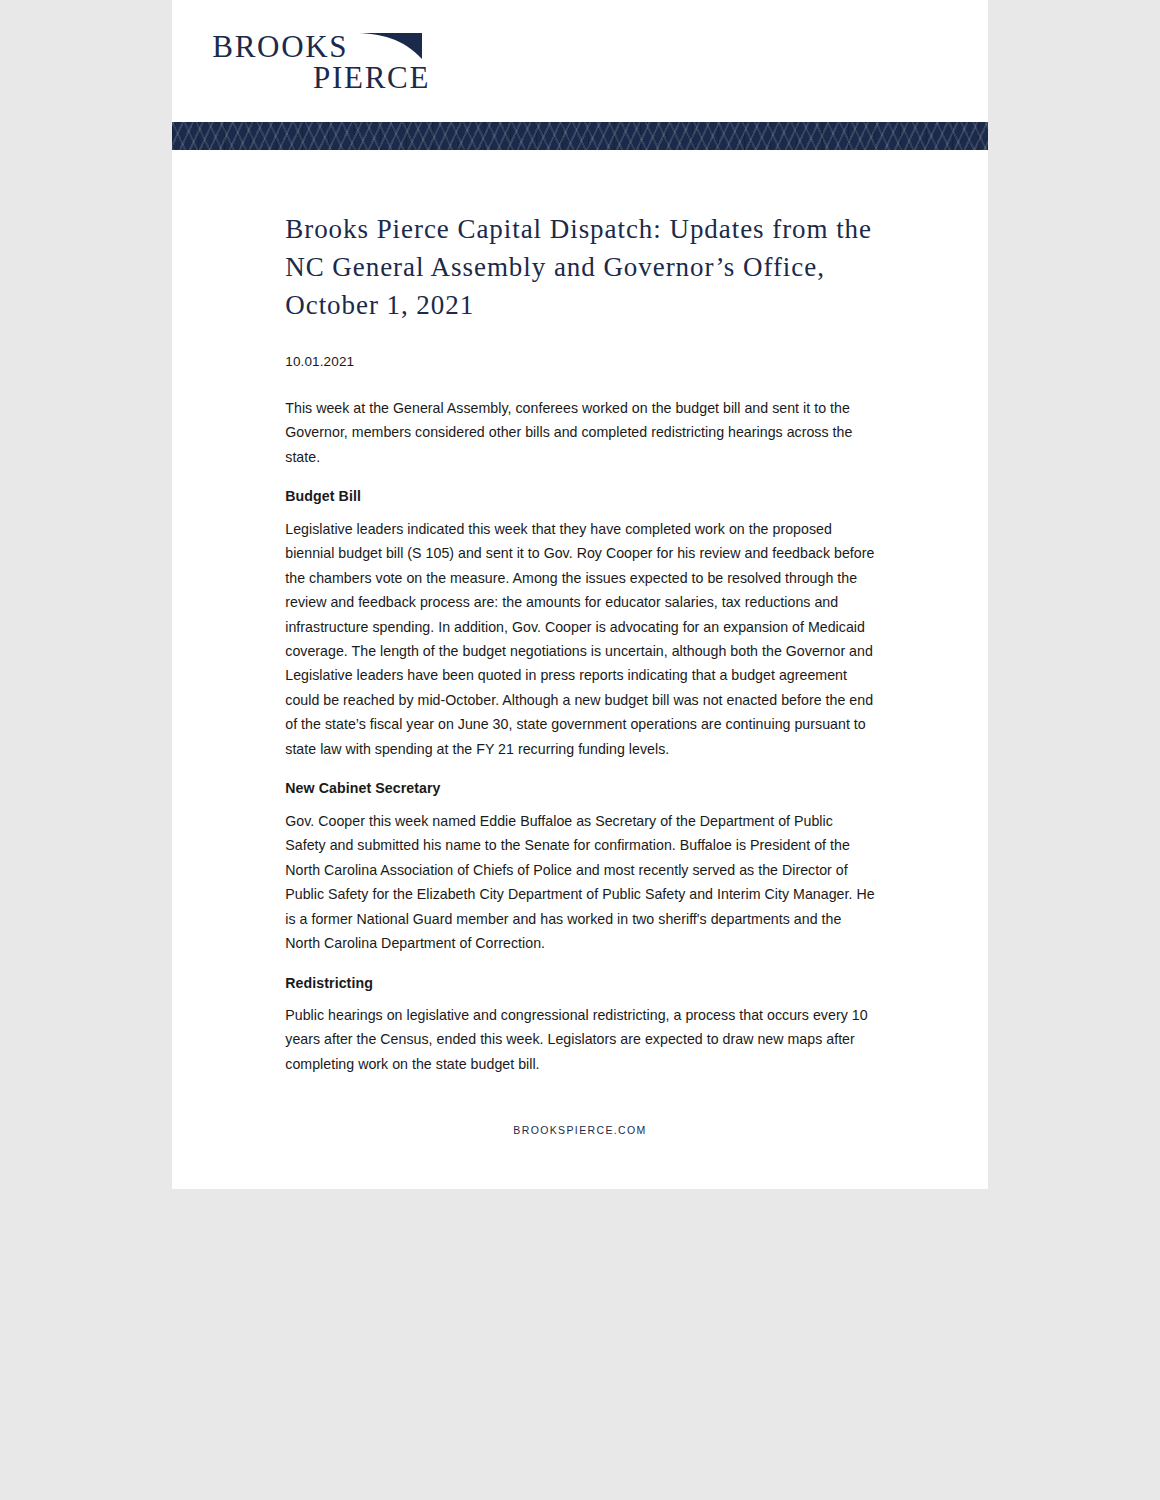BROOKS
PIERCE
Brooks Pierce Capital Dispatch: Updates from the NC General Assembly and Governor’s Office, October 1, 2021
10.01.2021
This week at the General Assembly, conferees worked on the budget bill and sent it to the Governor, members considered other bills and completed redistricting hearings across the state.
Budget Bill
Legislative leaders indicated this week that they have completed work on the proposed biennial budget bill (S 105) and sent it to Gov. Roy Cooper for his review and feedback before the chambers vote on the measure. Among the issues expected to be resolved through the review and feedback process are: the amounts for educator salaries, tax reductions and infrastructure spending. In addition, Gov. Cooper is advocating for an expansion of Medicaid coverage. The length of the budget negotiations is uncertain, although both the Governor and Legislative leaders have been quoted in press reports indicating that a budget agreement could be reached by mid-October. Although a new budget bill was not enacted before the end of the state’s fiscal year on June 30, state government operations are continuing pursuant to state law with spending at the FY 21 recurring funding levels.
New Cabinet Secretary
Gov. Cooper this week named Eddie Buffaloe as Secretary of the Department of Public Safety and submitted his name to the Senate for confirmation. Buffaloe is President of the North Carolina Association of Chiefs of Police and most recently served as the Director of Public Safety for the Elizabeth City Department of Public Safety and Interim City Manager. He is a former National Guard member and has worked in two sheriff's departments and the North Carolina Department of Correction.
Redistricting
Public hearings on legislative and congressional redistricting, a process that occurs every 10 years after the Census, ended this week. Legislators are expected to draw new maps after completing work on the state budget bill.
BROOKSPIERCE.COM